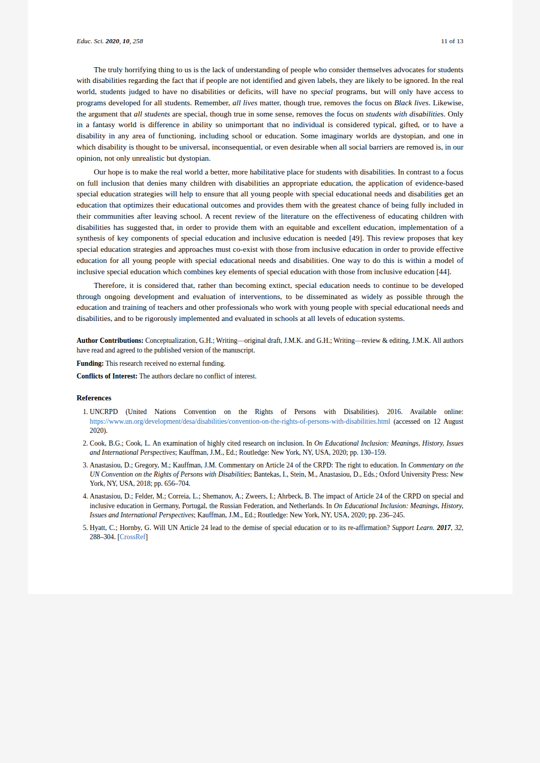Educ. Sci. 2020, 10, 258 11 of 13
The truly horrifying thing to us is the lack of understanding of people who consider themselves advocates for students with disabilities regarding the fact that if people are not identified and given labels, they are likely to be ignored. In the real world, students judged to have no disabilities or deficits, will have no special programs, but will only have access to programs developed for all students. Remember, all lives matter, though true, removes the focus on Black lives. Likewise, the argument that all students are special, though true in some sense, removes the focus on students with disabilities. Only in a fantasy world is difference in ability so unimportant that no individual is considered typical, gifted, or to have a disability in any area of functioning, including school or education. Some imaginary worlds are dystopian, and one in which disability is thought to be universal, inconsequential, or even desirable when all social barriers are removed is, in our opinion, not only unrealistic but dystopian.
Our hope is to make the real world a better, more habilitative place for students with disabilities. In contrast to a focus on full inclusion that denies many children with disabilities an appropriate education, the application of evidence-based special education strategies will help to ensure that all young people with special educational needs and disabilities get an education that optimizes their educational outcomes and provides them with the greatest chance of being fully included in their communities after leaving school. A recent review of the literature on the effectiveness of educating children with disabilities has suggested that, in order to provide them with an equitable and excellent education, implementation of a synthesis of key components of special education and inclusive education is needed [49]. This review proposes that key special education strategies and approaches must co-exist with those from inclusive education in order to provide effective education for all young people with special educational needs and disabilities. One way to do this is within a model of inclusive special education which combines key elements of special education with those from inclusive education [44].
Therefore, it is considered that, rather than becoming extinct, special education needs to continue to be developed through ongoing development and evaluation of interventions, to be disseminated as widely as possible through the education and training of teachers and other professionals who work with young people with special educational needs and disabilities, and to be rigorously implemented and evaluated in schools at all levels of education systems.
Author Contributions: Conceptualization, G.H.; Writing—original draft, J.M.K. and G.H.; Writing—review & editing, J.M.K. All authors have read and agreed to the published version of the manuscript.
Funding: This research received no external funding.
Conflicts of Interest: The authors declare no conflict of interest.
References
UNCRPD (United Nations Convention on the Rights of Persons with Disabilities). 2016. Available online: https://www.un.org/development/desa/disabilities/convention-on-the-rights-of-persons-with-disabilities.html (accessed on 12 August 2020).
Cook, B.G.; Cook, L. An examination of highly cited research on inclusion. In On Educational Inclusion: Meanings, History, Issues and International Perspectives; Kauffman, J.M., Ed.; Routledge: New York, NY, USA, 2020; pp. 130–159.
Anastasiou, D.; Gregory, M.; Kauffman, J.M. Commentary on Article 24 of the CRPD: The right to education. In Commentary on the UN Convention on the Rights of Persons with Disabilities; Bantekas, I., Stein, M., Anastasiou, D., Eds.; Oxford University Press: New York, NY, USA, 2018; pp. 656–704.
Anastasiou, D.; Felder, M.; Correia, L.; Shemanov, A.; Zweers, I.; Ahrbeck, B. The impact of Article 24 of the CRPD on special and inclusive education in Germany, Portugal, the Russian Federation, and Netherlands. In On Educational Inclusion: Meanings, History, Issues and International Perspectives; Kauffman, J.M., Ed.; Routledge: New York, NY, USA, 2020; pp. 236–245.
Hyatt, C.; Hornby, G. Will UN Article 24 lead to the demise of special education or to its re-affirmation? Support Learn. 2017, 32, 288–304. [CrossRef]